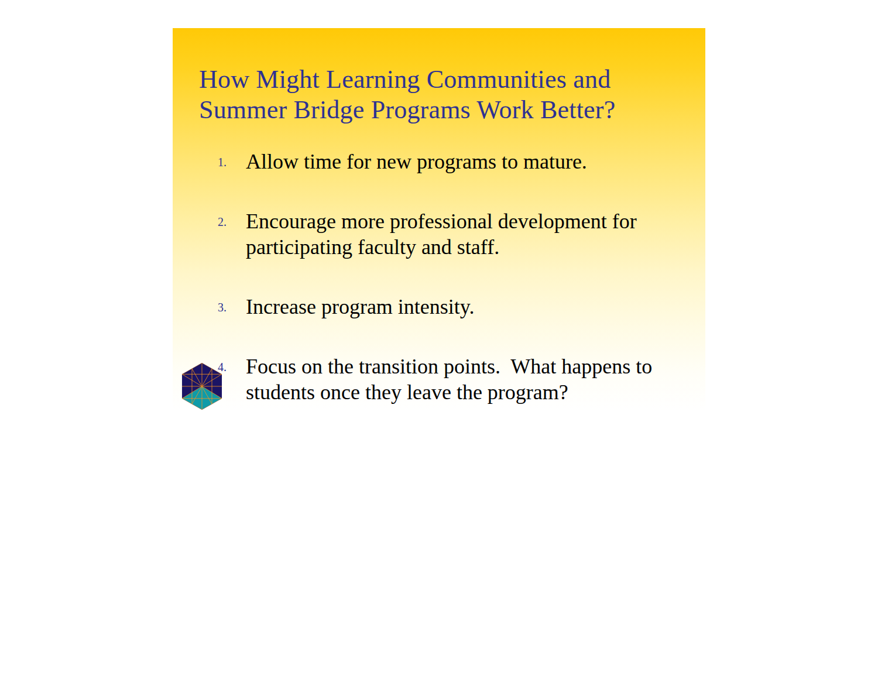How Might Learning Communities and Summer Bridge Programs Work Better?
Allow time for new programs to mature.
Encourage more professional development for participating faculty and staff.
Increase program intensity.
Focus on the transition points. What happens to students once they leave the program?